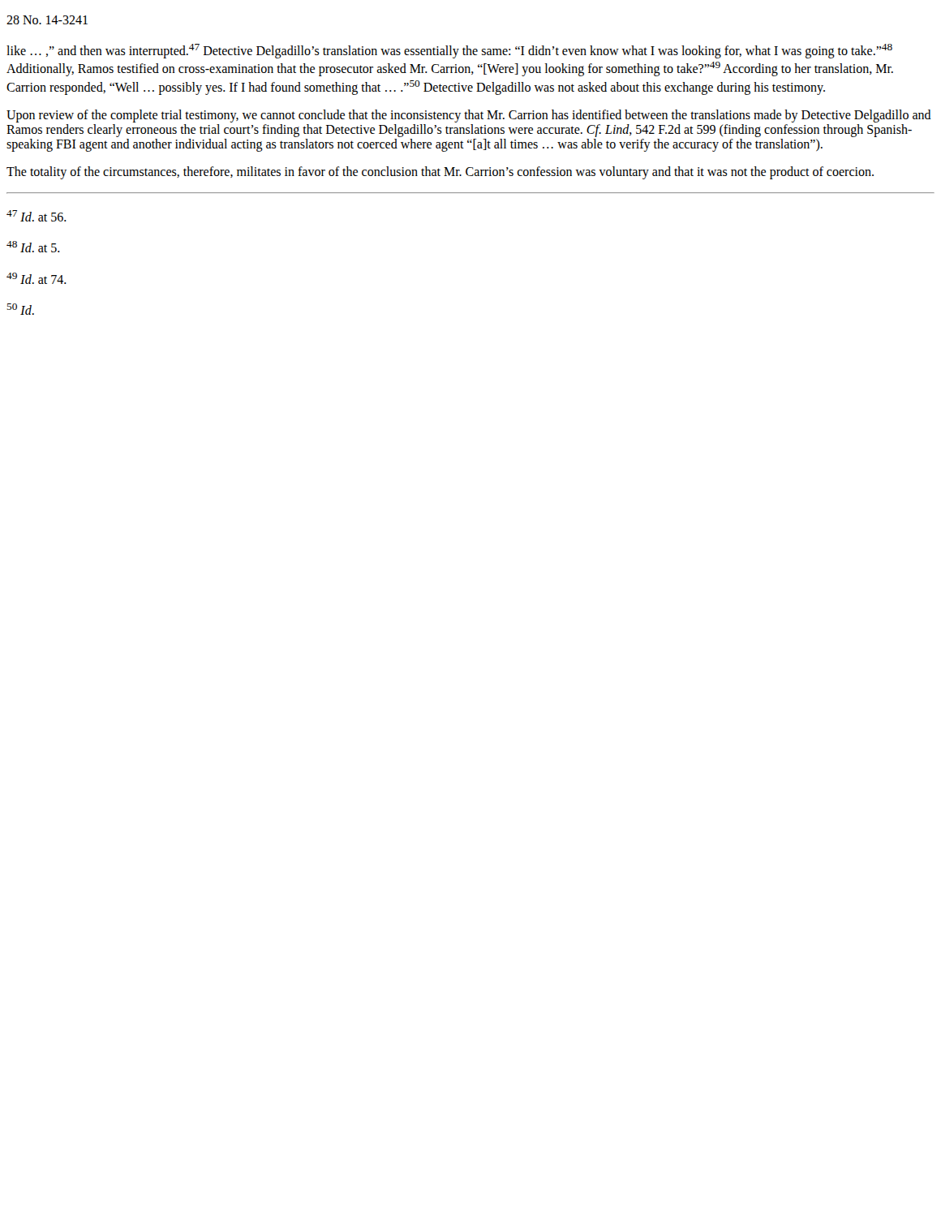28 No. 14-3241
like … ,” and then was interrupted.47 Detective Delgadillo’s translation was essentially the same: “I didn’t even know what I was looking for, what I was going to take.”48 Additionally, Ramos testified on cross-examination that the prosecutor asked Mr. Carrion, “[Were] you looking for something to take?”49 According to her translation, Mr. Carrion responded, “Well … possibly yes. If I had found something that … .”50 Detective Delgadillo was not asked about this exchange during his testimony.
Upon review of the complete trial testimony, we cannot conclude that the inconsistency that Mr. Carrion has identified between the translations made by Detective Delgadillo and Ramos renders clearly erroneous the trial court’s finding that Detective Delgadillo’s translations were accurate. Cf. Lind, 542 F.2d at 599 (finding confession through Spanish-speaking FBI agent and another individual acting as translators not coerced where agent “[a]t all times … was able to verify the accuracy of the translation”).
The totality of the circumstances, therefore, militates in favor of the conclusion that Mr. Carrion’s confession was voluntary and that it was not the product of coercion.
47 Id. at 56.
48 Id. at 5.
49 Id. at 74.
50 Id.